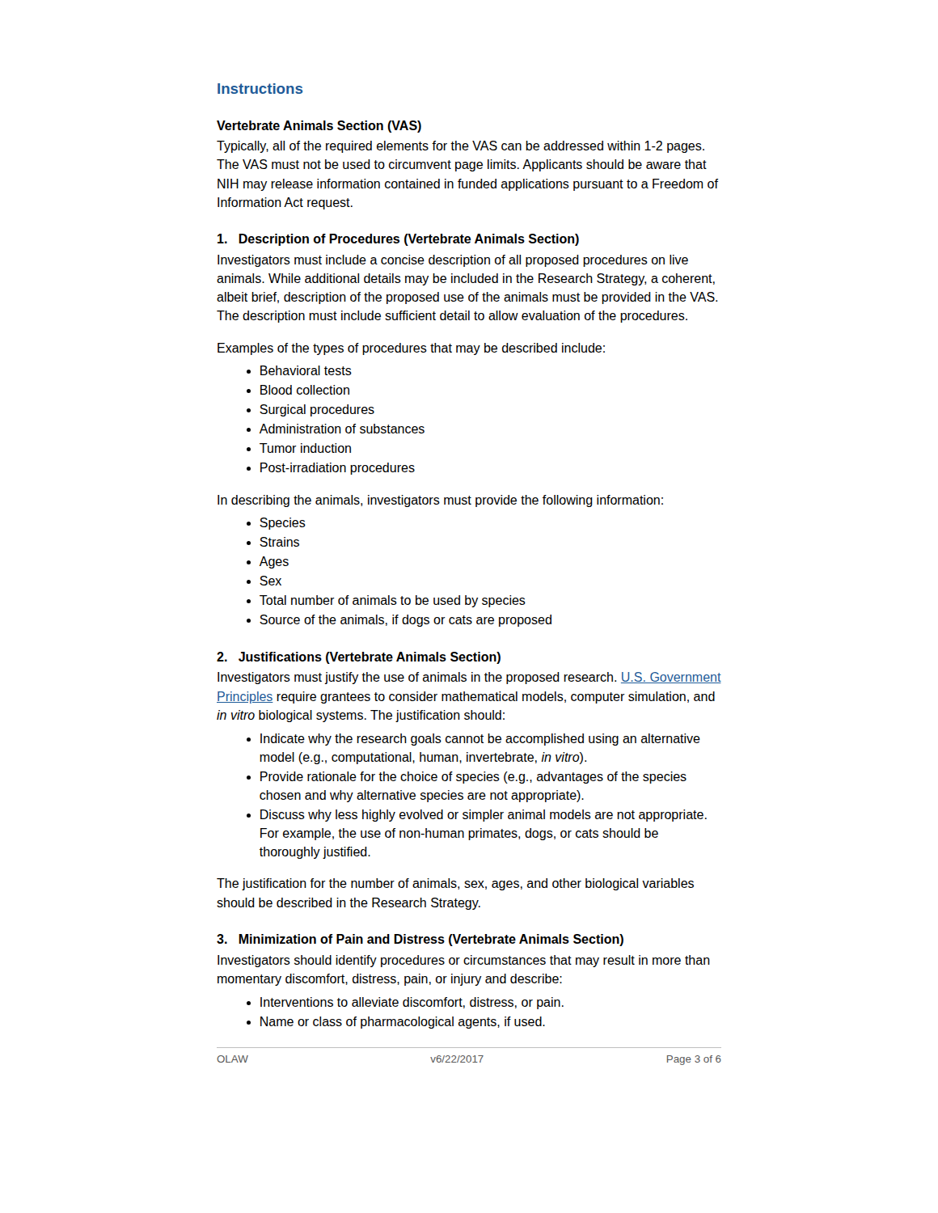Instructions
Vertebrate Animals Section (VAS)
Typically, all of the required elements for the VAS can be addressed within 1-2 pages. The VAS must not be used to circumvent page limits. Applicants should be aware that NIH may release information contained in funded applications pursuant to a Freedom of Information Act request.
1. Description of Procedures (Vertebrate Animals Section)
Investigators must include a concise description of all proposed procedures on live animals. While additional details may be included in the Research Strategy, a coherent, albeit brief, description of the proposed use of the animals must be provided in the VAS. The description must include sufficient detail to allow evaluation of the procedures.
Examples of the types of procedures that may be described include:
Behavioral tests
Blood collection
Surgical procedures
Administration of substances
Tumor induction
Post-irradiation procedures
In describing the animals, investigators must provide the following information:
Species
Strains
Ages
Sex
Total number of animals to be used by species
Source of the animals, if dogs or cats are proposed
2. Justifications (Vertebrate Animals Section)
Investigators must justify the use of animals in the proposed research. U.S. Government Principles require grantees to consider mathematical models, computer simulation, and in vitro biological systems. The justification should:
Indicate why the research goals cannot be accomplished using an alternative model (e.g., computational, human, invertebrate, in vitro).
Provide rationale for the choice of species (e.g., advantages of the species chosen and why alternative species are not appropriate).
Discuss why less highly evolved or simpler animal models are not appropriate. For example, the use of non-human primates, dogs, or cats should be thoroughly justified.
The justification for the number of animals, sex, ages, and other biological variables should be described in the Research Strategy.
3. Minimization of Pain and Distress (Vertebrate Animals Section)
Investigators should identify procedures or circumstances that may result in more than momentary discomfort, distress, pain, or injury and describe:
Interventions to alleviate discomfort, distress, or pain.
Name or class of pharmacological agents, if used.
OLAW v6/22/2017 Page 3 of 6